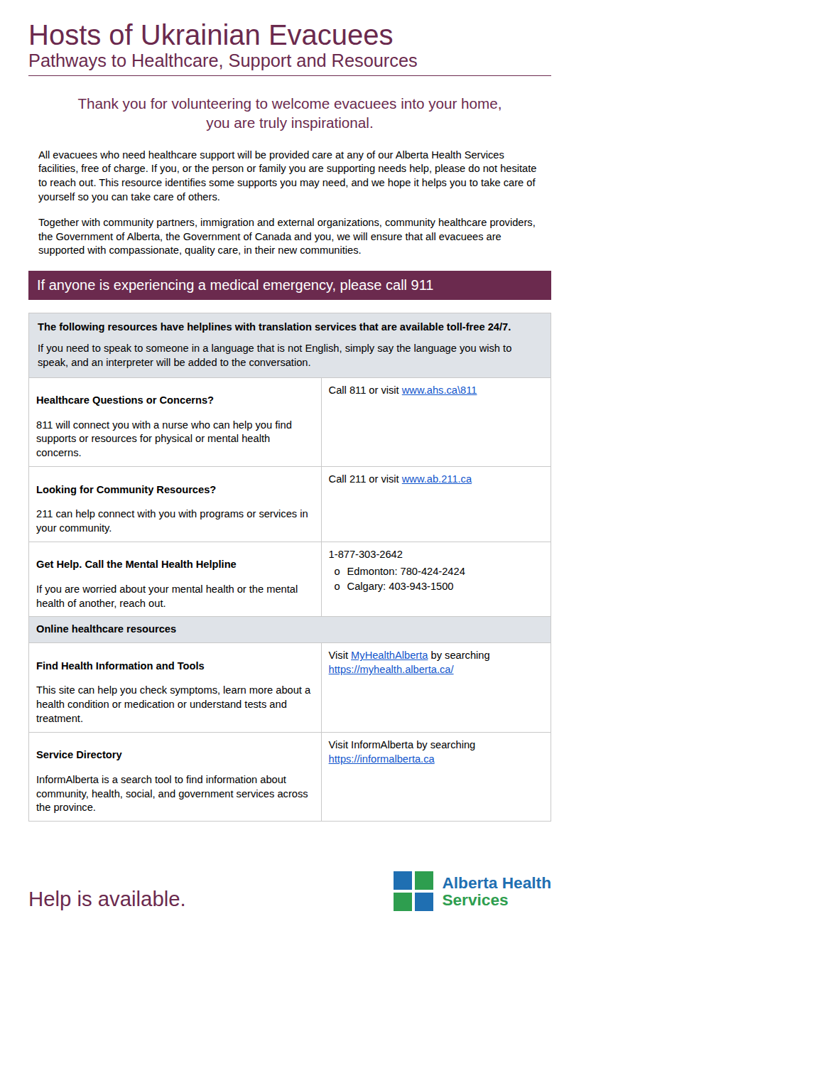Hosts of Ukrainian Evacuees
Pathways to Healthcare, Support and Resources
Thank you for volunteering to welcome evacuees into your home, you are truly inspirational.
All evacuees who need healthcare support will be provided care at any of our Alberta Health Services facilities, free of charge. If you, or the person or family you are supporting needs help, please do not hesitate to reach out. This resource identifies some supports you may need, and we hope it helps you to take care of yourself so you can take care of others.
Together with community partners, immigration and external organizations, community healthcare providers, the Government of Alberta, the Government of Canada and you, we will ensure that all evacuees are supported with compassionate, quality care, in their new communities.
If anyone is experiencing a medical emergency, please call 911
| The following resources have helplines with translation services that are available toll-free 24/7. If you need to speak to someone in a language that is not English, simply say the language you wish to speak, and an interpreter will be added to the conversation. |
| Healthcare Questions or Concerns? 811 will connect you with a nurse who can help you find supports or resources for physical or mental health concerns. | Call 811 or visit www.ahs.ca\811 |
| Looking for Community Resources? 211 can help connect with you with programs or services in your community. | Call 211 or visit www.ab.211.ca |
| Get Help. Call the Mental Health Helpline If you are worried about your mental health or the mental health of another, reach out. | 1-877-303-2642 Edmonton: 780-424-2424 Calgary: 403-943-1500 |
| Online healthcare resources |
| Find Health Information and Tools This site can help you check symptoms, learn more about a health condition or medication or understand tests and treatment. | Visit MyHealthAlberta by searching https://myhealth.alberta.ca/ |
| Service Directory InformAlberta is a search tool to find information about community, health, social, and government services across the province. | Visit InformAlberta by searching https://informalberta.ca |
Help is available.
Alberta Health
Services